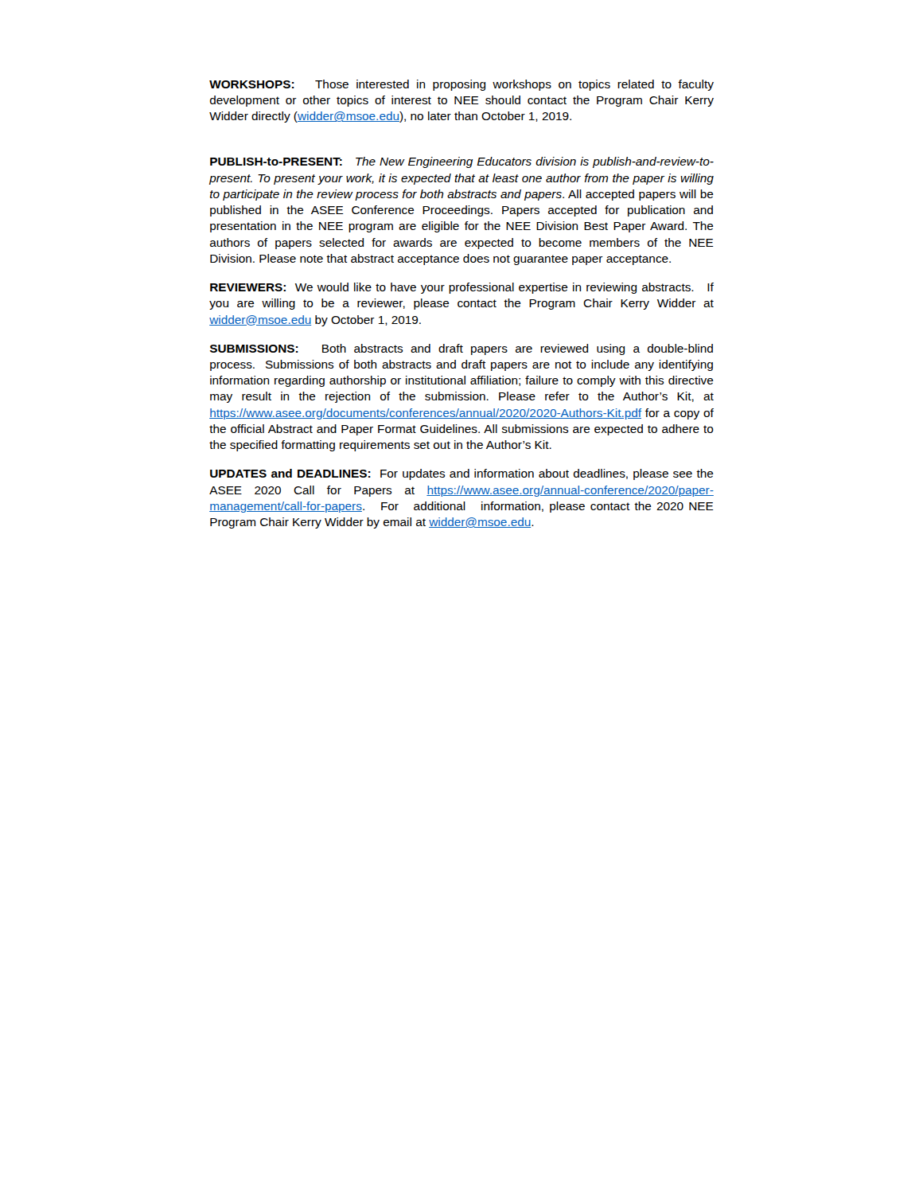WORKSHOPS: Those interested in proposing workshops on topics related to faculty development or other topics of interest to NEE should contact the Program Chair Kerry Widder directly (widder@msoe.edu), no later than October 1, 2019.
PUBLISH-to-PRESENT: The New Engineering Educators division is publish-and-review-to-present. To present your work, it is expected that at least one author from the paper is willing to participate in the review process for both abstracts and papers. All accepted papers will be published in the ASEE Conference Proceedings. Papers accepted for publication and presentation in the NEE program are eligible for the NEE Division Best Paper Award. The authors of papers selected for awards are expected to become members of the NEE Division. Please note that abstract acceptance does not guarantee paper acceptance.
REVIEWERS: We would like to have your professional expertise in reviewing abstracts. If you are willing to be a reviewer, please contact the Program Chair Kerry Widder at widder@msoe.edu by October 1, 2019.
SUBMISSIONS: Both abstracts and draft papers are reviewed using a double-blind process. Submissions of both abstracts and draft papers are not to include any identifying information regarding authorship or institutional affiliation; failure to comply with this directive may result in the rejection of the submission. Please refer to the Author’s Kit, at https://www.asee.org/documents/conferences/annual/2020/2020-Authors-Kit.pdf for a copy of the official Abstract and Paper Format Guidelines. All submissions are expected to adhere to the specified formatting requirements set out in the Author’s Kit.
UPDATES and DEADLINES: For updates and information about deadlines, please see the ASEE 2020 Call for Papers at https://www.asee.org/annual-conference/2020/paper-management/call-for-papers. For additional information, please contact the 2020 NEE Program Chair Kerry Widder by email at widder@msoe.edu.